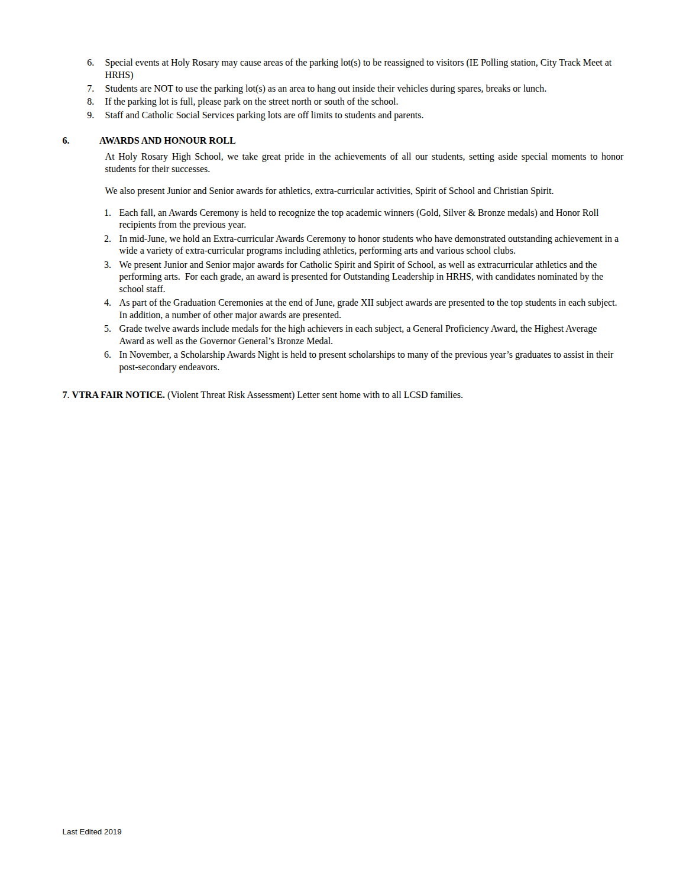Special events at Holy Rosary may cause areas of the parking lot(s) to be reassigned to visitors (IE Polling station, City Track Meet at HRHS)
Students are NOT to use the parking lot(s) as an area to hang out inside their vehicles during spares, breaks or lunch.
If the parking lot is full, please park on the street north or south of the school.
Staff and Catholic Social Services parking lots are off limits to students and parents.
6. AWARDS AND HONOUR ROLL
At Holy Rosary High School, we take great pride in the achievements of all our students, setting aside special moments to honor students for their successes.
We also present Junior and Senior awards for athletics, extra-curricular activities, Spirit of School and Christian Spirit.
Each fall, an Awards Ceremony is held to recognize the top academic winners (Gold, Silver & Bronze medals) and Honor Roll recipients from the previous year.
In mid-June, we hold an Extra-curricular Awards Ceremony to honor students who have demonstrated outstanding achievement in a wide a variety of extra-curricular programs including athletics, performing arts and various school clubs.
We present Junior and Senior major awards for Catholic Spirit and Spirit of School, as well as extracurricular athletics and the performing arts. For each grade, an award is presented for Outstanding Leadership in HRHS, with candidates nominated by the school staff.
As part of the Graduation Ceremonies at the end of June, grade XII subject awards are presented to the top students in each subject. In addition, a number of other major awards are presented.
Grade twelve awards include medals for the high achievers in each subject, a General Proficiency Award, the Highest Average Award as well as the Governor General’s Bronze Medal.
In November, a Scholarship Awards Night is held to present scholarships to many of the previous year’s graduates to assist in their post-secondary endeavors.
7. VTRA FAIR NOTICE. (Violent Threat Risk Assessment) Letter sent home with to all LCSD families.
Last Edited 2019